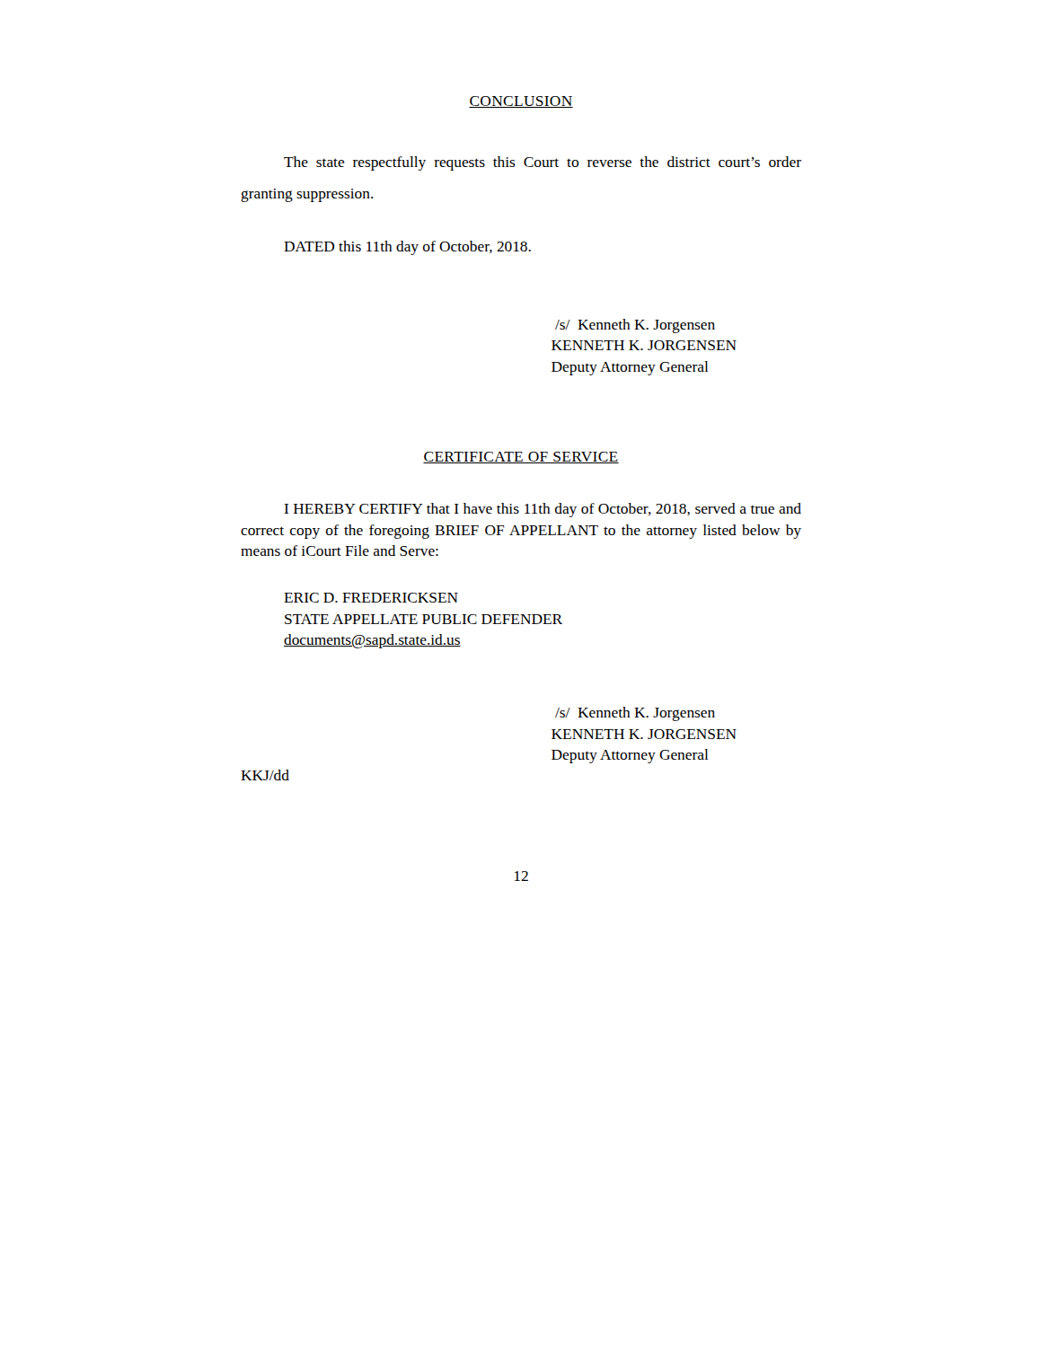CONCLUSION
The state respectfully requests this Court to reverse the district court’s order granting suppression.
DATED this 11th day of October, 2018.
/s/ Kenneth K. Jorgensen
KENNETH K. JORGENSEN
Deputy Attorney General
CERTIFICATE OF SERVICE
I HEREBY CERTIFY that I have this 11th day of October, 2018, served a true and correct copy of the foregoing BRIEF OF APPELLANT to the attorney listed below by means of iCourt File and Serve:
ERIC D. FREDERICKSEN
STATE APPELLATE PUBLIC DEFENDER
documents@sapd.state.id.us
/s/ Kenneth K. Jorgensen
KENNETH K. JORGENSEN
Deputy Attorney General
KKJ/dd
12